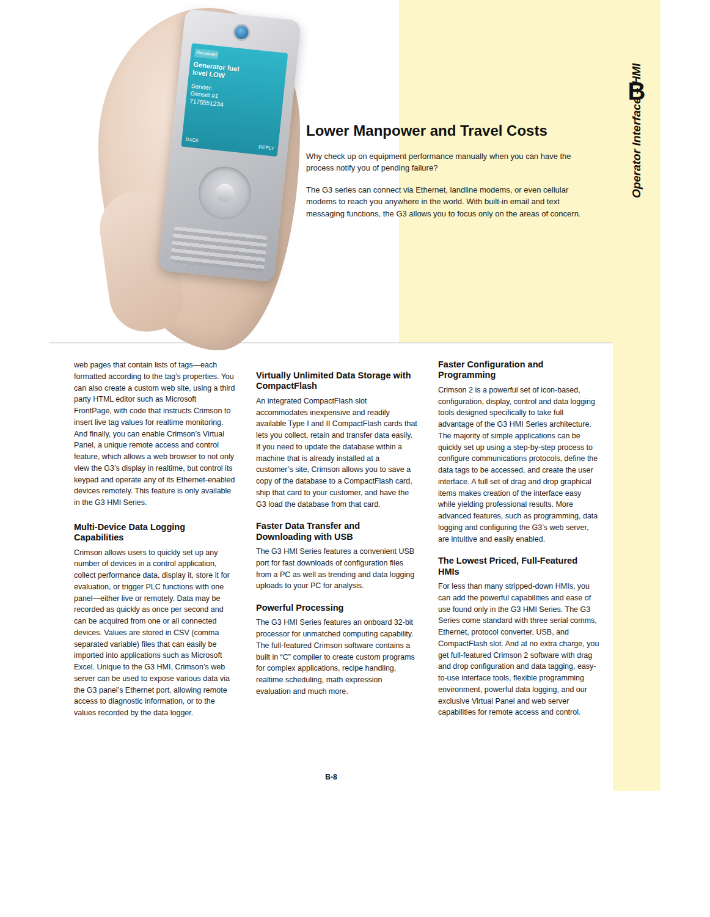B
Operator Interface – HMI
Received
Generator fuel
level LOW
Sender:
Genset #1
7175551234
BACK REPLY
Lower Manpower and Travel Costs
Why check up on equipment performance manually when you can have the process notify you of pending failure?
The G3 series can connect via Ethernet, landline modems, or even cellular modems to reach you anywhere in the world. With built-in email and text messaging functions, the G3 allows you to focus only on the areas of concern.
web pages that contain lists of tags—each formatted according to the tag’s properties. You can also create a custom web site, using a third party HTML editor such as Microsoft FrontPage, with code that instructs Crimson to insert live tag values for realtime monitoring. And finally, you can enable Crimson’s Virtual Panel, a unique remote access and control feature, which allows a web browser to not only view the G3’s display in realtime, but control its keypad and operate any of its Ethernet-enabled devices remotely. This feature is only available in the G3 HMI Series.
Multi-Device Data Logging Capabilities
Crimson allows users to quickly set up any number of devices in a control application, collect performance data, display it, store it for evaluation, or trigger PLC functions with one panel—either live or remotely. Data may be recorded as quickly as once per second and can be acquired from one or all connected devices. Values are stored in CSV (comma separated variable) files that can easily be imported into applications such as Microsoft Excel. Unique to the G3 HMI, Crimson’s web server can be used to expose various data via the G3 panel’s Ethernet port, allowing remote access to diagnostic information, or to the values recorded by the data logger.
Virtually Unlimited Data Storage with CompactFlash
An integrated CompactFlash slot accommodates inexpensive and readily available Type I and II CompactFlash cards that lets you collect, retain and transfer data easily. If you need to update the database within a machine that is already installed at a customer’s site, Crimson allows you to save a copy of the database to a CompactFlash card, ship that card to your customer, and have the G3 load the database from that card.
Faster Data Transfer and Downloading with USB
The G3 HMI Series features a convenient USB port for fast downloads of configuration files from a PC as well as trending and data logging uploads to your PC for analysis.
Powerful Processing
The G3 HMI Series features an onboard 32-bit processor for unmatched computing capability. The full-featured Crimson software contains a built in “C” compiler to create custom programs for complex applications, recipe handling, realtime scheduling, math expression evaluation and much more.
Faster Configuration and Programming
Crimson 2 is a powerful set of icon-based, configuration, display, control and data logging tools designed specifically to take full advantage of the G3 HMI Series architecture. The majority of simple applications can be quickly set up using a step-by-step process to configure communications protocols, define the data tags to be accessed, and create the user interface. A full set of drag and drop graphical items makes creation of the interface easy while yielding professional results. More advanced features, such as programming, data logging and configuring the G3’s web server, are intuitive and easily enabled.
The Lowest Priced, Full-Featured HMIs
For less than many stripped-down HMIs, you can add the powerful capabilities and ease of use found only in the G3 HMI Series. The G3 Series come standard with three serial comms, Ethernet, protocol converter, USB, and CompactFlash slot. And at no extra charge, you get full-featured Crimson 2 software with drag and drop configuration and data tagging, easy-to-use interface tools, flexible programming environment, powerful data logging, and our exclusive Virtual Panel and web server capabilities for remote access and control.
B-8